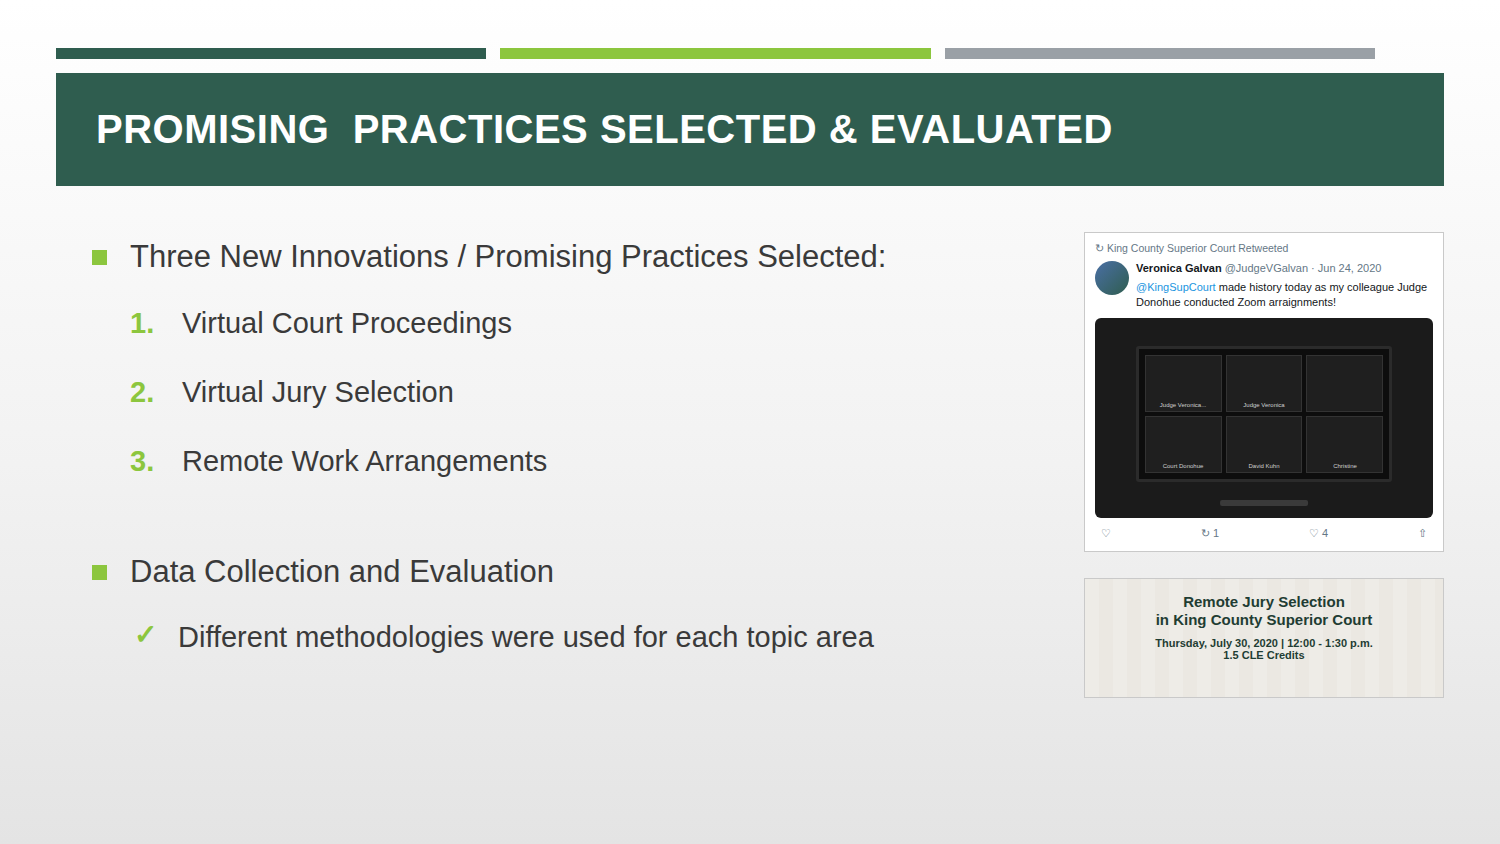Promising Practices Selected & Evaluated
Three New Innovations / Promising Practices Selected:
Virtual Court Proceedings
Virtual Jury Selection
Remote Work Arrangements
Data Collection and Evaluation
Different methodologies were used for each topic area
↻ King County Superior Court Retweeted
Veronica Galvan @JudgeVGalvan · Jun 24, 2020
@KingSupCourt made history today as my colleague Judge Donohue conducted Zoom arraignments!
Judge Veronica...
Judge Veronica
Court Donohue
David Kuhn
Christine
♡ ↻ 1 ♡ 4 ⇧
Remote Jury Selection
in King County Superior Court
Thursday, July 30, 2020 | 12:00 - 1:30 p.m.
1.5 CLE Credits